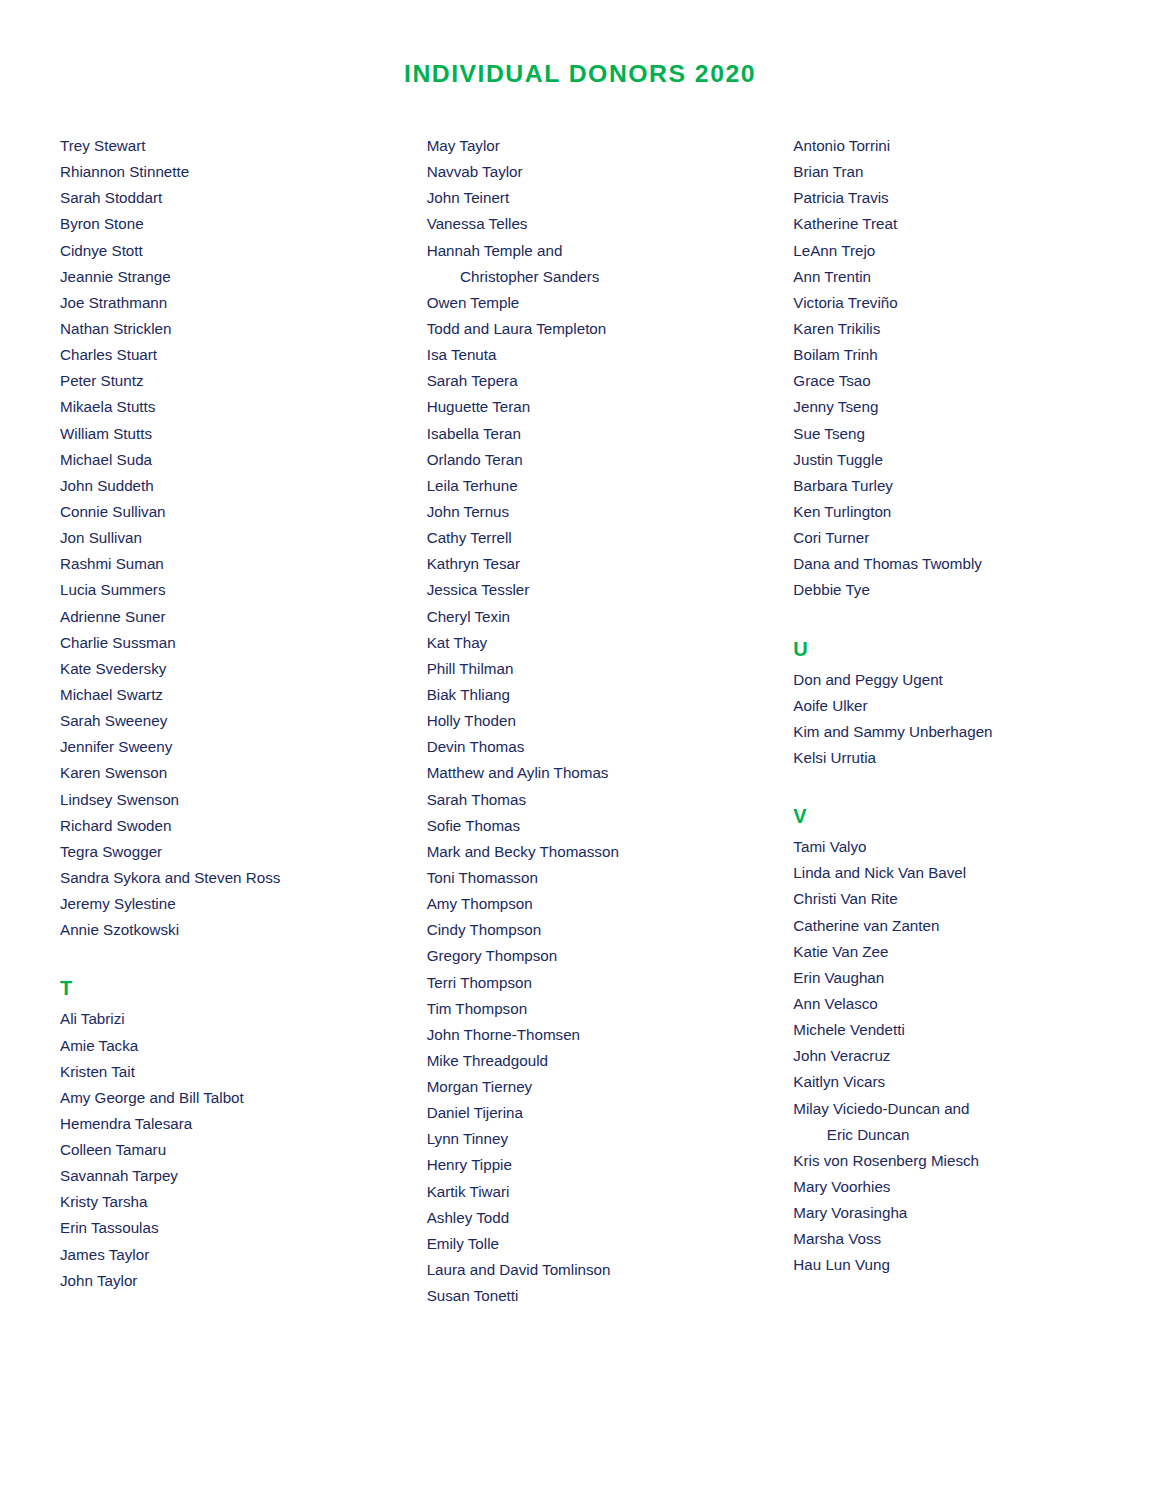INDIVIDUAL DONORS 2020
Trey Stewart
Rhiannon Stinnette
Sarah Stoddart
Byron Stone
Cidnye Stott
Jeannie Strange
Joe Strathmann
Nathan Stricklen
Charles Stuart
Peter Stuntz
Mikaela Stutts
William Stutts
Michael Suda
John Suddeth
Connie Sullivan
Jon Sullivan
Rashmi Suman
Lucia Summers
Adrienne Suner
Charlie Sussman
Kate Svedersky
Michael Swartz
Sarah Sweeney
Jennifer Sweeny
Karen Swenson
Lindsey Swenson
Richard Swoden
Tegra Swogger
Sandra Sykora and Steven Ross
Jeremy Sylestine
Annie Szotkowski
T
Ali Tabrizi
Amie Tacka
Kristen Tait
Amy George and Bill Talbot
Hemendra Talesara
Colleen Tamaru
Savannah Tarpey
Kristy Tarsha
Erin Tassoulas
James Taylor
John Taylor
May Taylor
Navvab Taylor
John Teinert
Vanessa Telles
Hannah Temple andChristopher Sanders
Owen Temple
Todd and Laura Templeton
Isa Tenuta
Sarah Tepera
Huguette Teran
Isabella Teran
Orlando Teran
Leila Terhune
John Ternus
Cathy Terrell
Kathryn Tesar
Jessica Tessler
Cheryl Texin
Kat Thay
Phill Thilman
Biak Thliang
Holly Thoden
Devin Thomas
Matthew and Aylin Thomas
Sarah Thomas
Sofie Thomas
Mark and Becky Thomasson
Toni Thomasson
Amy Thompson
Cindy Thompson
Gregory Thompson
Terri Thompson
Tim Thompson
John Thorne-Thomsen
Mike Threadgould
Morgan Tierney
Daniel Tijerina
Lynn Tinney
Henry Tippie
Kartik Tiwari
Ashley Todd
Emily Tolle
Laura and David Tomlinson
Susan Tonetti
Antonio Torrini
Brian Tran
Patricia Travis
Katherine Treat
LeAnn Trejo
Ann Trentin
Victoria Treviño
Karen Trikilis
Boilam Trinh
Grace Tsao
Jenny Tseng
Sue Tseng
Justin Tuggle
Barbara Turley
Ken Turlington
Cori Turner
Dana and Thomas Twombly
Debbie Tye
U
Don and Peggy Ugent
Aoife Ulker
Kim and Sammy Unberhagen
Kelsi Urrutia
V
Tami Valyo
Linda and Nick Van Bavel
Christi Van Rite
Catherine van Zanten
Katie Van Zee
Erin Vaughan
Ann Velasco
Michele Vendetti
John Veracruz
Kaitlyn Vicars
Milay Viciedo-Duncan andEric Duncan
Kris von Rosenberg Miesch
Mary Voorhies
Mary Vorasingha
Marsha Voss
Hau Lun Vung